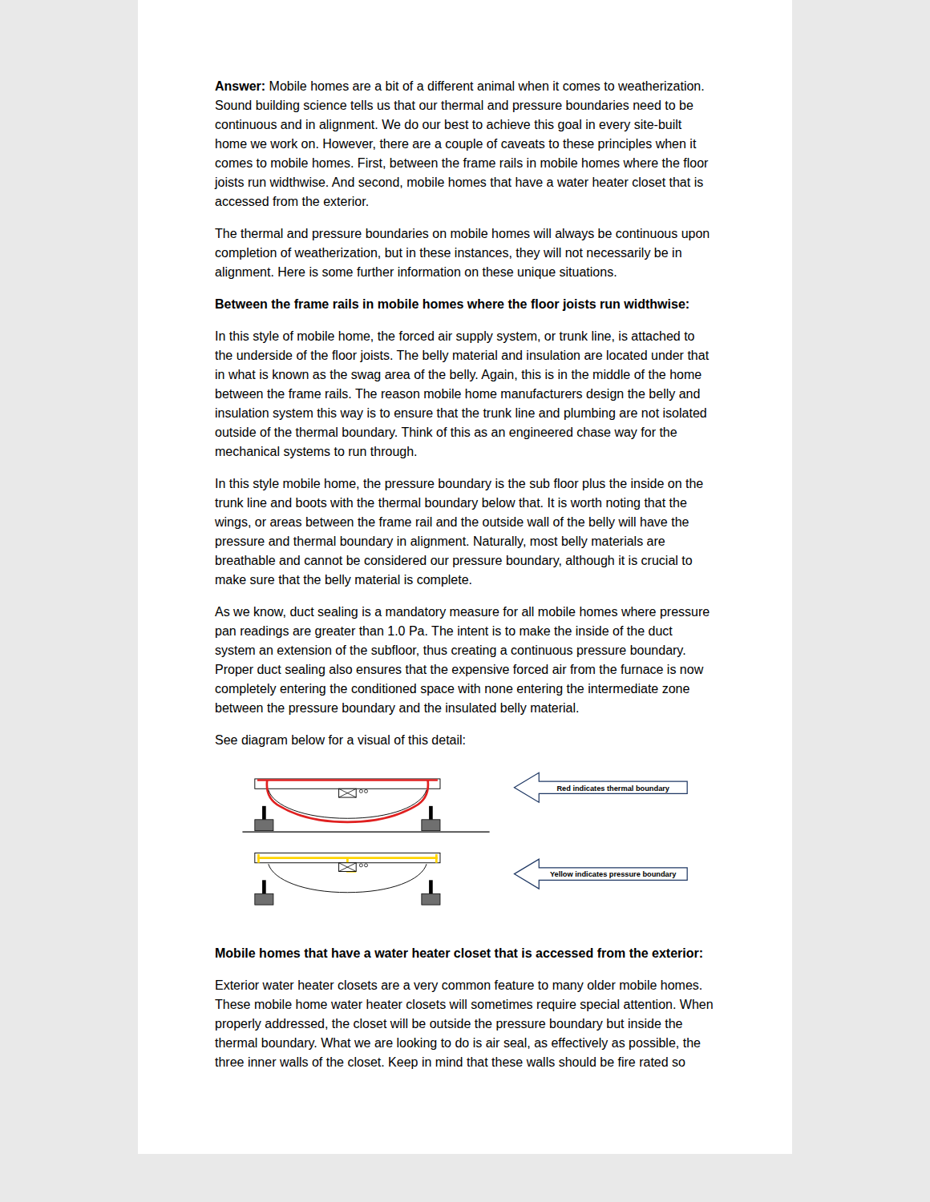Answer: Mobile homes are a bit of a different animal when it comes to weatherization. Sound building science tells us that our thermal and pressure boundaries need to be continuous and in alignment. We do our best to achieve this goal in every site-built home we work on. However, there are a couple of caveats to these principles when it comes to mobile homes. First, between the frame rails in mobile homes where the floor joists run widthwise. And second, mobile homes that have a water heater closet that is accessed from the exterior.
The thermal and pressure boundaries on mobile homes will always be continuous upon completion of weatherization, but in these instances, they will not necessarily be in alignment. Here is some further information on these unique situations.
Between the frame rails in mobile homes where the floor joists run widthwise:
In this style of mobile home, the forced air supply system, or trunk line, is attached to the underside of the floor joists. The belly material and insulation are located under that in what is known as the swag area of the belly. Again, this is in the middle of the home between the frame rails. The reason mobile home manufacturers design the belly and insulation system this way is to ensure that the trunk line and plumbing are not isolated outside of the thermal boundary. Think of this as an engineered chase way for the mechanical systems to run through.
In this style mobile home, the pressure boundary is the sub floor plus the inside on the trunk line and boots with the thermal boundary below that. It is worth noting that the wings, or areas between the frame rail and the outside wall of the belly will have the pressure and thermal boundary in alignment. Naturally, most belly materials are breathable and cannot be considered our pressure boundary, although it is crucial to make sure that the belly material is complete.
As we know, duct sealing is a mandatory measure for all mobile homes where pressure pan readings are greater than 1.0 Pa. The intent is to make the inside of the duct system an extension of the subfloor, thus creating a continuous pressure boundary. Proper duct sealing also ensures that the expensive forced air from the furnace is now completely entering the conditioned space with none entering the intermediate zone between the pressure boundary and the insulated belly material.
See diagram below for a visual of this detail:
Red indicates thermal boundary Yellow indicates pressure boundary
Mobile homes that have a water heater closet that is accessed from the exterior:
Exterior water heater closets are a very common feature to many older mobile homes. These mobile home water heater closets will sometimes require special attention. When properly addressed, the closet will be outside the pressure boundary but inside the thermal boundary. What we are looking to do is air seal, as effectively as possible, the three inner walls of the closet. Keep in mind that these walls should be fire rated so